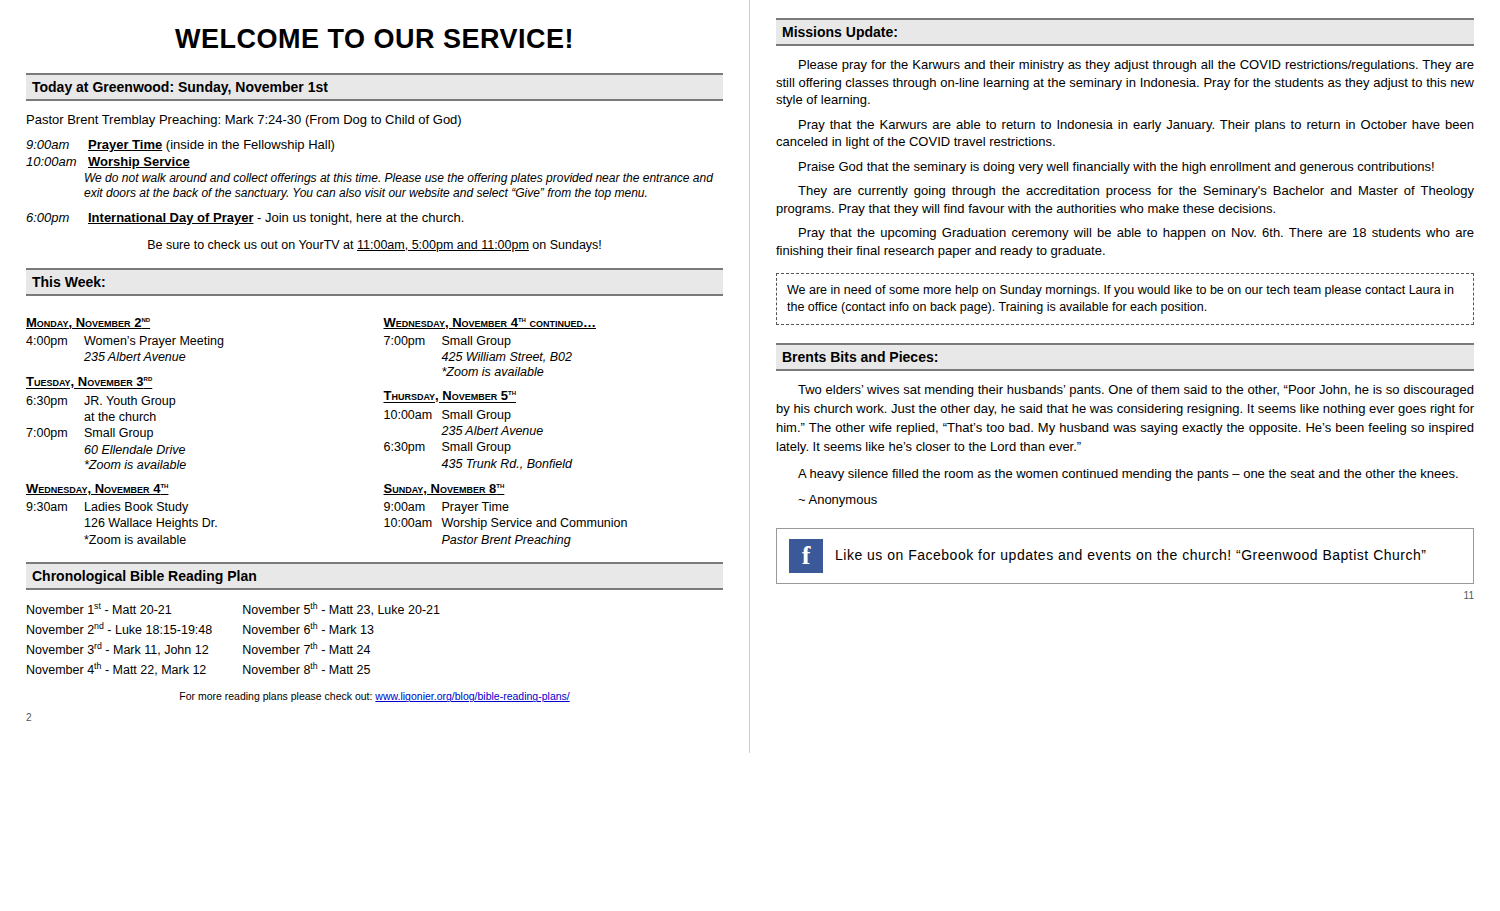WELCOME TO OUR SERVICE!
Today at Greenwood: Sunday, November 1st
Pastor Brent Tremblay Preaching: Mark 7:24-30 (From Dog to Child of God)
9:00am
Prayer Time (inside in the Fellowship Hall)
10:00am
Worship Service
We do not walk around and collect offerings at this time. Please use the offering plates provided near the entrance and exit doors at the back of the sanctuary. You can also visit our website and select “Give” from the top menu.
6:00pm
International Day of Prayer - Join us tonight, here at the church.
Be sure to check us out on YourTV at 11:00am, 5:00pm and 11:00pm on Sundays!
This Week:
Monday, November 2nd
4:00pm
Women’s Prayer Meeting
235 Albert Avenue
Tuesday, November 3rd
6:30pm
JR. Youth Group
at the church
7:00pm
Small Group
60 Ellendale Drive
*Zoom is available
Wednesday, November 4th
9:30am
Ladies Book Study
126 Wallace Heights Dr.
*Zoom is available
Wednesday, November 4th continued…
7:00pm
Small Group
425 William Street, B02
*Zoom is available
Thursday, November 5th
10:00am
Small Group
235 Albert Avenue
6:30pm
Small Group
435 Trunk Rd., Bonfield
Sunday, November 8th
9:00am
Prayer Time
10:00am
Worship Service and Communion
Pastor Brent Preaching
Chronological Bible Reading Plan
November 1st - Matt 20-21
November 2nd - Luke 18:15-19:48
November 3rd - Mark 11, John 12
November 4th - Matt 22, Mark 12
November 5th - Matt 23, Luke 20-21
November 6th - Mark 13
November 7th - Matt 24
November 8th - Matt 25
For more reading plans please check out: www.ligonier.org/blog/bible-reading-plans/
2
Missions Update:
Please pray for the Karwurs and their ministry as they adjust through all the COVID restrictions/regulations. They are still offering classes through on-line learning at the seminary in Indonesia. Pray for the students as they adjust to this new style of learning.
Pray that the Karwurs are able to return to Indonesia in early January. Their plans to return in October have been canceled in light of the COVID travel restrictions.
Praise God that the seminary is doing very well financially with the high enrollment and generous contributions!
They are currently going through the accreditation process for the Seminary's Bachelor and Master of Theology programs. Pray that they will find favour with the authorities who make these decisions.
Pray that the upcoming Graduation ceremony will be able to happen on Nov. 6th. There are 18 students who are finishing their final research paper and ready to graduate.
We are in need of some more help on Sunday mornings. If you would like to be on our tech team please contact Laura in the office (contact info on back page). Training is available for each position.
Brents Bits and Pieces:
Two elders’ wives sat mending their husbands’ pants. One of them said to the other, “Poor John, he is so discouraged by his church work. Just the other day, he said that he was considering resigning. It seems like nothing ever goes right for him.” The other wife replied, “That’s too bad. My husband was saying exactly the opposite. He’s been feeling so inspired lately. It seems like he’s closer to the Lord than ever.”
A heavy silence filled the room as the women continued mending the pants – one the seat and the other the knees.
~ Anonymous
f
Like us on Facebook for updates and events on the church! “Greenwood Baptist Church”
11